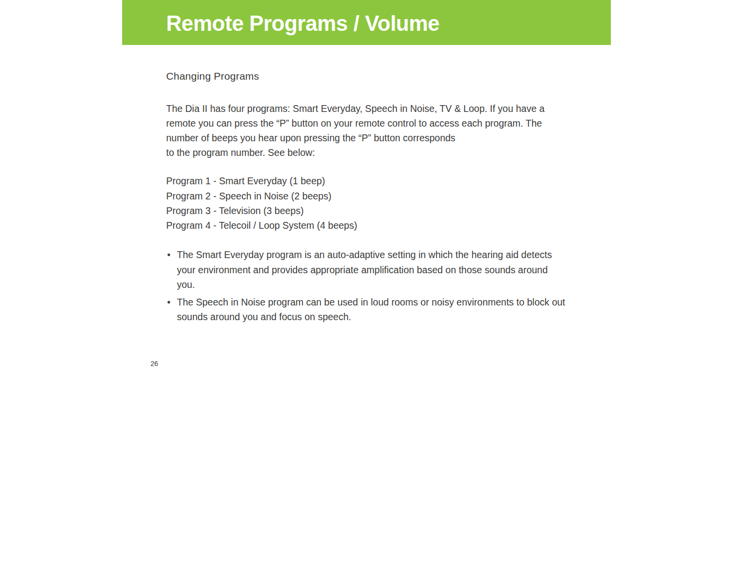Remote Programs / Volume
Changing Programs
The Dia II has four programs: Smart Everyday, Speech in Noise, TV & Loop. If you have a remote you can press the “P” button on your remote control to access each program. The number of beeps you hear upon pressing the “P” button corresponds
to the program number. See below:
Program 1 - Smart Everyday (1 beep)
Program 2 - Speech in Noise (2 beeps)
Program 3 - Television (3 beeps)
Program 4 - Telecoil / Loop System (4 beeps)
The Smart Everyday program is an auto-adaptive setting in which the hearing aid detects your environment and provides appropriate amplification based on those sounds around you.
The Speech in Noise program can be used in loud rooms or noisy environments to block out sounds around you and focus on speech.
26